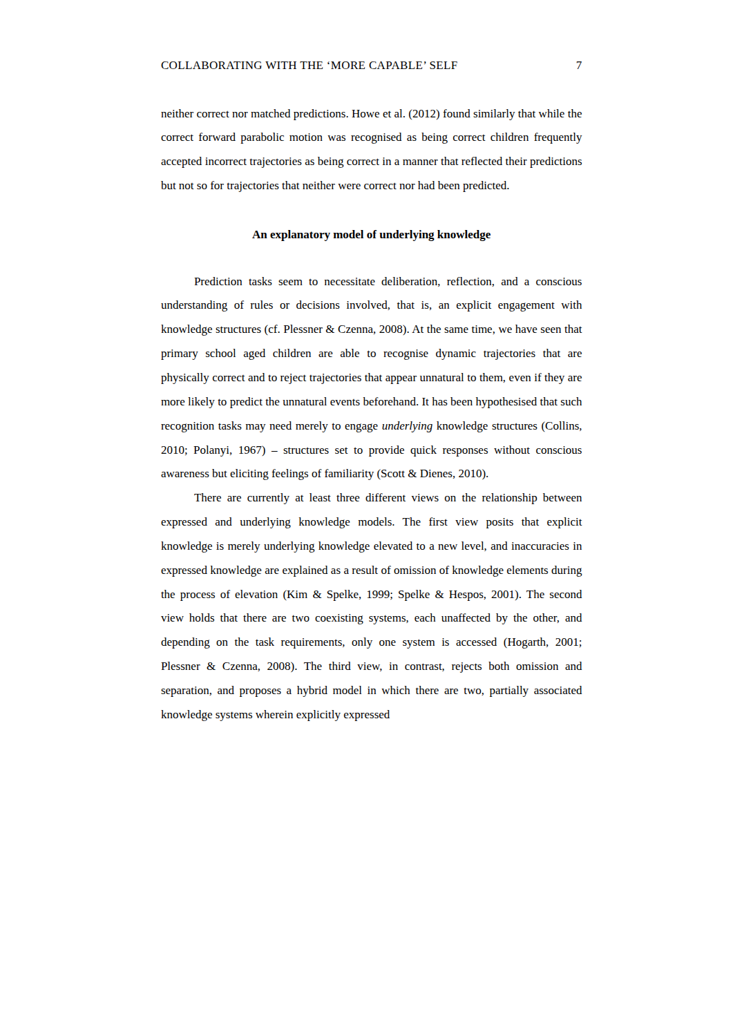Collaborating with the ‘More Capable’ Self 7
neither correct nor matched predictions. Howe et al. (2012) found similarly that while the correct forward parabolic motion was recognised as being correct children frequently accepted incorrect trajectories as being correct in a manner that reflected their predictions but not so for trajectories that neither were correct nor had been predicted.
An explanatory model of underlying knowledge
Prediction tasks seem to necessitate deliberation, reflection, and a conscious understanding of rules or decisions involved, that is, an explicit engagement with knowledge structures (cf. Plessner & Czenna, 2008). At the same time, we have seen that primary school aged children are able to recognise dynamic trajectories that are physically correct and to reject trajectories that appear unnatural to them, even if they are more likely to predict the unnatural events beforehand. It has been hypothesised that such recognition tasks may need merely to engage underlying knowledge structures (Collins, 2010; Polanyi, 1967) – structures set to provide quick responses without conscious awareness but eliciting feelings of familiarity (Scott & Dienes, 2010).
There are currently at least three different views on the relationship between expressed and underlying knowledge models. The first view posits that explicit knowledge is merely underlying knowledge elevated to a new level, and inaccuracies in expressed knowledge are explained as a result of omission of knowledge elements during the process of elevation (Kim & Spelke, 1999; Spelke & Hespos, 2001). The second view holds that there are two coexisting systems, each unaffected by the other, and depending on the task requirements, only one system is accessed (Hogarth, 2001; Plessner & Czenna, 2008). The third view, in contrast, rejects both omission and separation, and proposes a hybrid model in which there are two, partially associated knowledge systems wherein explicitly expressed